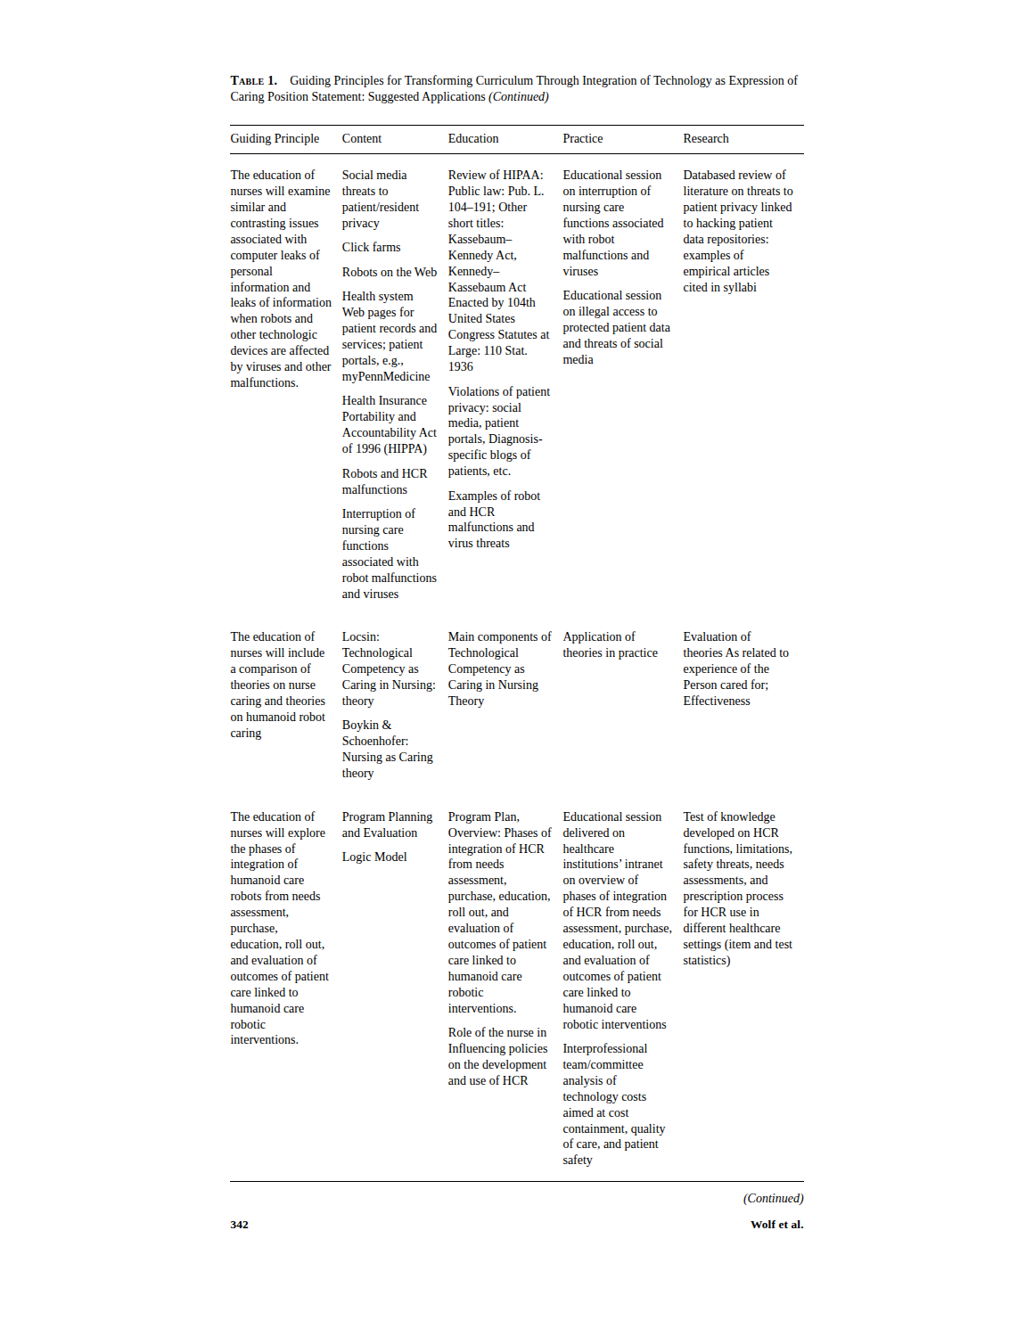Table 1. Guiding Principles for Transforming Curriculum Through Integration of Technology as Expression of Caring Position Statement: Suggested Applications (Continued)
| Guiding Principle | Content | Education | Practice | Research |
| --- | --- | --- | --- | --- |
| The education of nurses will examine similar and contrasting issues associated with computer leaks of personal information and leaks of information when robots and other technologic devices are affected by viruses and other malfunctions. | Social media threats to patient/resident privacy Click farms Robots on the Web Health system Web pages for patient records and services; patient portals, e.g., myPennMedicine Health Insurance Portability and Accountability Act of 1996 (HIPPA) Robots and HCR malfunctions Interruption of nursing care functions associated with robot malfunctions and viruses | Review of HIPAA: Public law: Pub. L. 104–191; Other short titles: Kassebaum–Kennedy Act, Kennedy–Kassebaum Act Enacted by 104th United States Congress Statutes at Large: 110 Stat. 1936 Violations of patient privacy: social media, patient portals, Diagnosis-specific blogs of patients, etc. Examples of robot and HCR malfunctions and virus threats | Educational session on interruption of nursing care functions associated with robot malfunctions and viruses Educational session on illegal access to protected patient data and threats of social media | Databased review of literature on threats to patient privacy linked to hacking patient data repositories: examples of empirical articles cited in syllabi |
| The education of nurses will include a comparison of theories on nurse caring and theories on humanoid robot caring | Locsin: Technological Competency as Caring in Nursing: theory Boykin & Schoenhofer: Nursing as Caring theory | Main components of Technological Competency as Caring in Nursing Theory | Application of theories in practice | Evaluation of theories As related to experience of the Person cared for; Effectiveness |
| The education of nurses will explore the phases of integration of humanoid care robots from needs assessment, purchase, education, roll out, and evaluation of outcomes of patient care linked to humanoid care robotic interventions. | Program Planning and Evaluation Logic Model | Program Plan, Overview: Phases of integration of HCR from needs assessment, purchase, education, roll out, and evaluation of outcomes of patient care linked to humanoid care robotic interventions. Role of the nurse in Influencing policies on the development and use of HCR | Educational session delivered on healthcare institutions’ intranet on overview of phases of integration of HCR from needs assessment, purchase, education, roll out, and evaluation of outcomes of patient care linked to humanoid care robotic interventions Interprofessional team/committee analysis of technology costs aimed at cost containment, quality of care, and patient safety | Test of knowledge developed on HCR functions, limitations, safety threats, needs assessments, and prescription process for HCR use in different healthcare settings (item and test statistics) |
(Continued)
342 Wolf et al.